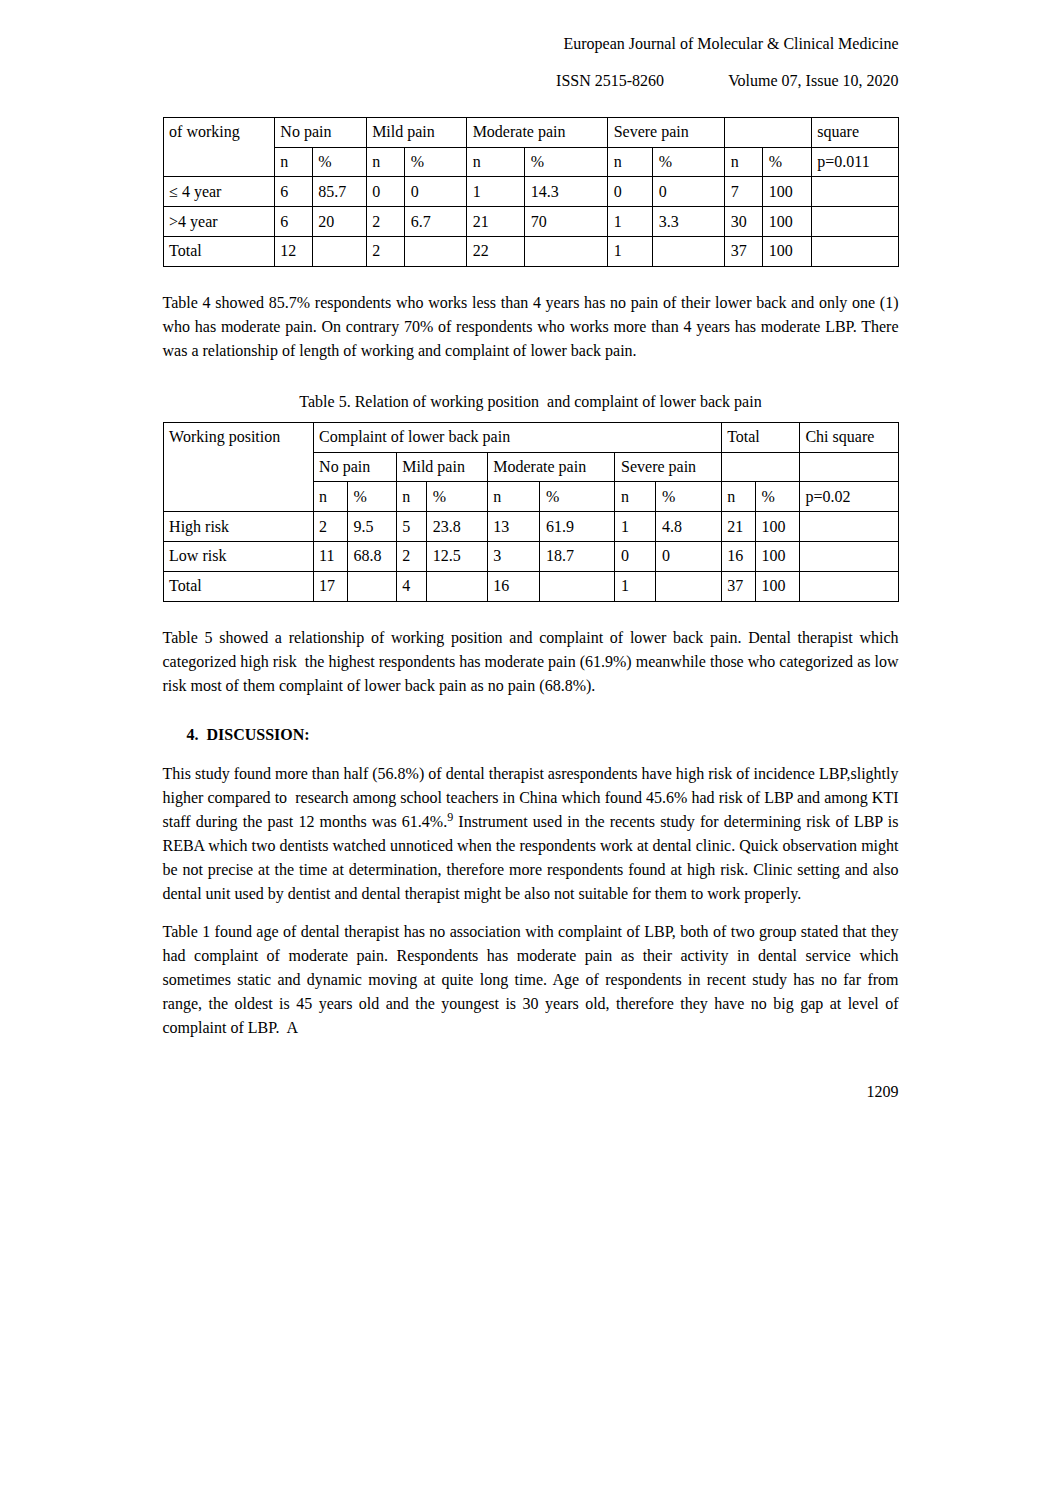European Journal of Molecular & Clinical Medicine
ISSN 2515-8260 Volume 07, Issue 10, 2020
| of working | No pain | Mild pain | Moderate pain | Severe pain | | square |
| n | % | n | % | n | % | n | % | n | % | p=0.011 |
| ≤ 4 year | 6 | 85.7 | 0 | 0 | 1 | 14.3 | 0 | 0 | 7 | 100 | |
| >4 year | 6 | 20 | 2 | 6.7 | 21 | 70 | 1 | 3.3 | 30 | 100 | |
| Total | 12 | | 2 | | 22 | | 1 | | 37 | 100 | |
Table 4 showed 85.7% respondents who works less than 4 years has no pain of their lower back and only one (1) who has moderate pain. On contrary 70% of respondents who works more than 4 years has moderate LBP. There was a relationship of length of working and complaint of lower back pain.
Table 5. Relation of working position and complaint of lower back pain
| Working position | Complaint of lower back pain | Total | Chi square |
| No pain | Mild pain | Moderate pain | Severe pain | | |
| n | % | n | % | n | % | n | % | n | % | p=0.02 |
| High risk | 2 | 9.5 | 5 | 23.8 | 13 | 61.9 | 1 | 4.8 | 21 | 100 | |
| Low risk | 11 | 68.8 | 2 | 12.5 | 3 | 18.7 | 0 | 0 | 16 | 100 | |
| Total | 17 | | 4 | | 16 | | 1 | | 37 | 100 | |
Table 5 showed a relationship of working position and complaint of lower back pain. Dental therapist which categorized high risk the highest respondents has moderate pain (61.9%) meanwhile those who categorized as low risk most of them complaint of lower back pain as no pain (68.8%).
4. DISCUSSION:
This study found more than half (56.8%) of dental therapist asrespondents have high risk of incidence LBP,slightly higher compared to research among school teachers in China which found 45.6% had risk of LBP and among KTI staff during the past 12 months was 61.4%.9 Instrument used in the recents study for determining risk of LBP is REBA which two dentists watched unnoticed when the respondents work at dental clinic. Quick observation might be not precise at the time at determination, therefore more respondents found at high risk. Clinic setting and also dental unit used by dentist and dental therapist might be also not suitable for them to work properly.
Table 1 found age of dental therapist has no association with complaint of LBP, both of two group stated that they had complaint of moderate pain. Respondents has moderate pain as their activity in dental service which sometimes static and dynamic moving at quite long time. Age of respondents in recent study has no far from range, the oldest is 45 years old and the youngest is 30 years old, therefore they have no big gap at level of complaint of LBP. A
1209